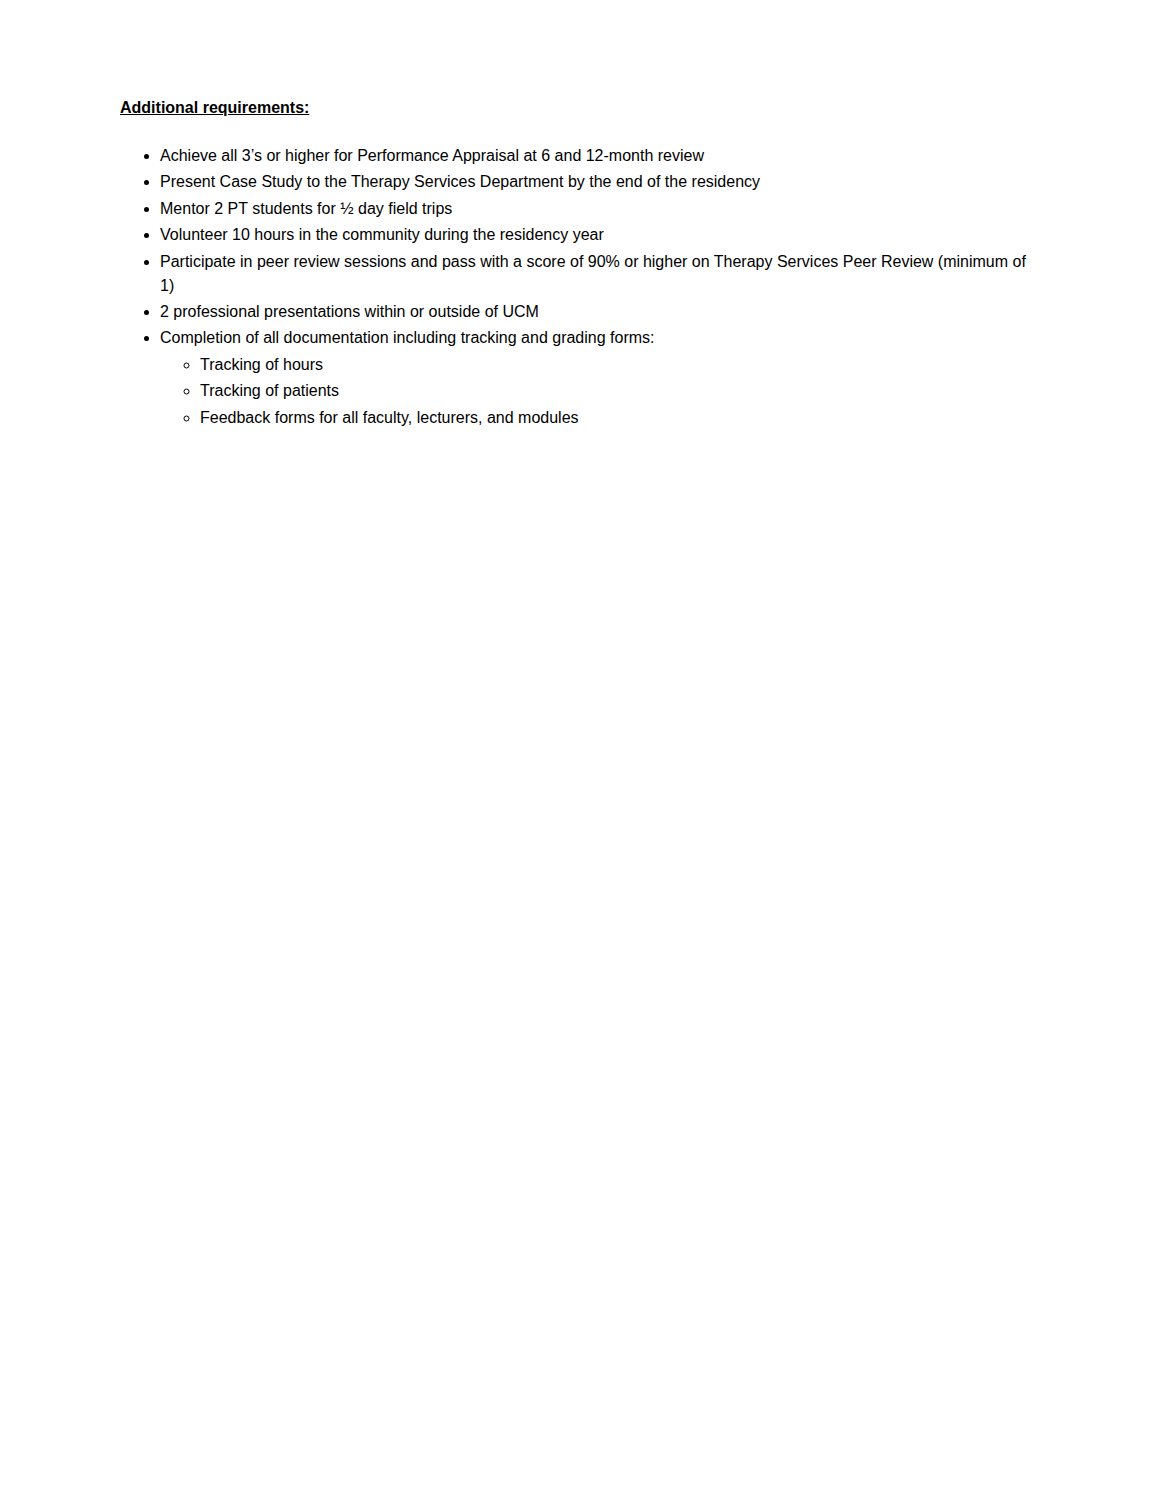Additional requirements:
Achieve all 3’s or higher for Performance Appraisal at 6 and 12-month review
Present Case Study to the Therapy Services Department by the end of the residency
Mentor 2 PT students for ½ day field trips
Volunteer 10 hours in the community during the residency year
Participate in peer review sessions and pass with a score of 90% or higher on Therapy Services Peer Review (minimum of 1)
2 professional presentations within or outside of UCM
Completion of all documentation including tracking and grading forms:
Tracking of hours
Tracking of patients
Feedback forms for all faculty, lecturers, and modules